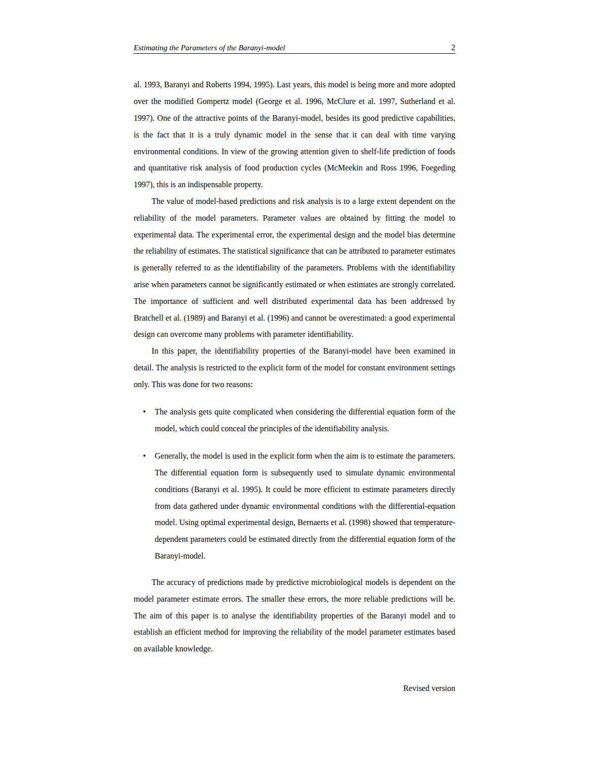Estimating the Parameters of the Baranyi-model 2
al. 1993, Baranyi and Roberts 1994, 1995). Last years, this model is being more and more adopted over the modified Gompertz model (George et al. 1996, McClure et al. 1997, Sutherland et al. 1997). One of the attractive points of the Baranyi-model, besides its good predictive capabilities, is the fact that it is a truly dynamic model in the sense that it can deal with time varying environmental conditions. In view of the growing attention given to shelf-life prediction of foods and quantitative risk analysis of food production cycles (McMeekin and Ross 1996, Foegeding 1997), this is an indispensable property.
The value of model-based predictions and risk analysis is to a large extent dependent on the reliability of the model parameters. Parameter values are obtained by fitting the model to experimental data. The experimental error, the experimental design and the model bias determine the reliability of estimates. The statistical significance that can be attributed to parameter estimates is generally referred to as the identifiability of the parameters. Problems with the identifiability arise when parameters cannot be significantly estimated or when estimates are strongly correlated. The importance of sufficient and well distributed experimental data has been addressed by Bratchell et al. (1989) and Baranyi et al. (1996) and cannot be overestimated: a good experimental design can overcome many problems with parameter identifiability.
In this paper, the identifiability properties of the Baranyi-model have been examined in detail. The analysis is restricted to the explicit form of the model for constant environment settings only. This was done for two reasons:
The analysis gets quite complicated when considering the differential equation form of the model, which could conceal the principles of the identifiability analysis.
Generally, the model is used in the explicit form when the aim is to estimate the parameters. The differential equation form is subsequently used to simulate dynamic environmental conditions (Baranyi et al. 1995). It could be more efficient to estimate parameters directly from data gathered under dynamic environmental conditions with the differential-equation model. Using optimal experimental design, Bernaerts et al. (1998) showed that temperature-dependent parameters could be estimated directly from the differential equation form of the Baranyi-model.
The accuracy of predictions made by predictive microbiological models is dependent on the model parameter estimate errors. The smaller these errors, the more reliable predictions will be. The aim of this paper is to analyse the identifiability properties of the Baranyi model and to establish an efficient method for improving the reliability of the model parameter estimates based on available knowledge.
Revised version